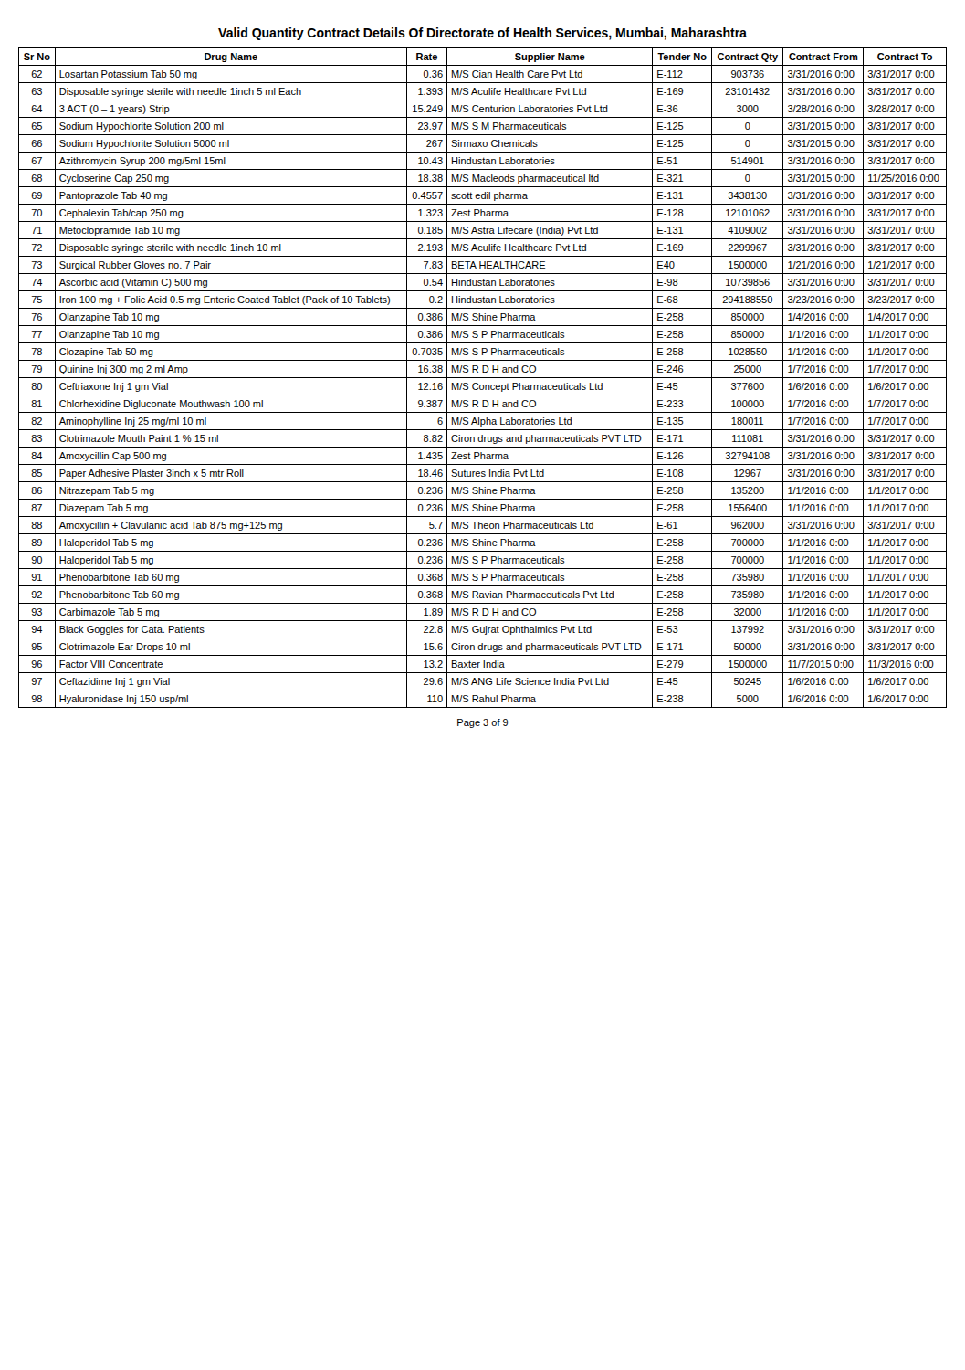Valid Quantity Contract Details Of Directorate of Health Services, Mumbai, Maharashtra
| Sr No | Drug Name | Rate | Supplier Name | Tender No | Contract Qty | Contract From | Contract To |
| --- | --- | --- | --- | --- | --- | --- | --- |
| 62 | Losartan Potassium Tab 50 mg | 0.36 | M/S Cian Health Care Pvt Ltd | E-112 | 903736 | 3/31/2016 0:00 | 3/31/2017 0:00 |
| 63 | Disposable syringe sterile with needle 1inch 5 ml Each | 1.393 | M/S Aculife Healthcare Pvt Ltd | E-169 | 23101432 | 3/31/2016 0:00 | 3/31/2017 0:00 |
| 64 | 3 ACT (0 – 1 years) Strip | 15.249 | M/S Centurion Laboratories Pvt Ltd | E-36 | 3000 | 3/28/2016 0:00 | 3/28/2017 0:00 |
| 65 | Sodium Hypochlorite Solution 200 ml | 23.97 | M/S S M Pharmaceuticals | E-125 | 0 | 3/31/2015 0:00 | 3/31/2017 0:00 |
| 66 | Sodium Hypochlorite Solution 5000 ml | 267 | Sirmaxo Chemicals | E-125 | 0 | 3/31/2015 0:00 | 3/31/2017 0:00 |
| 67 | Azithromycin Syrup 200 mg/5ml 15ml | 10.43 | Hindustan Laboratories | E-51 | 514901 | 3/31/2016 0:00 | 3/31/2017 0:00 |
| 68 | Cycloserine Cap 250 mg | 18.38 | M/S Macleods pharmaceutical ltd | E-321 | 0 | 3/31/2015 0:00 | 11/25/2016 0:00 |
| 69 | Pantoprazole Tab 40 mg | 0.4557 | scott edil pharma | E-131 | 3438130 | 3/31/2016 0:00 | 3/31/2017 0:00 |
| 70 | Cephalexin Tab/cap 250 mg | 1.323 | Zest Pharma | E-128 | 12101062 | 3/31/2016 0:00 | 3/31/2017 0:00 |
| 71 | Metoclopramide Tab 10 mg | 0.185 | M/S Astra Lifecare (India) Pvt Ltd | E-131 | 4109002 | 3/31/2016 0:00 | 3/31/2017 0:00 |
| 72 | Disposable syringe sterile with needle 1inch 10 ml | 2.193 | M/S Aculife Healthcare Pvt Ltd | E-169 | 2299967 | 3/31/2016 0:00 | 3/31/2017 0:00 |
| 73 | Surgical Rubber Gloves no. 7 Pair | 7.83 | BETA HEALTHCARE | E40 | 1500000 | 1/21/2016 0:00 | 1/21/2017 0:00 |
| 74 | Ascorbic acid (Vitamin C) 500 mg | 0.54 | Hindustan Laboratories | E-98 | 10739856 | 3/31/2016 0:00 | 3/31/2017 0:00 |
| 75 | Iron 100 mg + Folic Acid 0.5 mg Enteric Coated Tablet (Pack of 10 Tablets) | 0.2 | Hindustan Laboratories | E-68 | 294188550 | 3/23/2016 0:00 | 3/23/2017 0:00 |
| 76 | Olanzapine Tab 10 mg | 0.386 | M/S Shine Pharma | E-258 | 850000 | 1/4/2016 0:00 | 1/4/2017 0:00 |
| 77 | Olanzapine Tab 10 mg | 0.386 | M/S S P Pharmaceuticals | E-258 | 850000 | 1/1/2016 0:00 | 1/1/2017 0:00 |
| 78 | Clozapine Tab 50 mg | 0.7035 | M/S S P Pharmaceuticals | E-258 | 1028550 | 1/1/2016 0:00 | 1/1/2017 0:00 |
| 79 | Quinine Inj 300 mg 2 ml Amp | 16.38 | M/S R D H and CO | E-246 | 25000 | 1/7/2016 0:00 | 1/7/2017 0:00 |
| 80 | Ceftriaxone Inj 1 gm Vial | 12.16 | M/S Concept Pharmaceuticals Ltd | E-45 | 377600 | 1/6/2016 0:00 | 1/6/2017 0:00 |
| 81 | Chlorhexidine Digluconate Mouthwash 100 ml | 9.387 | M/S R D H and CO | E-233 | 100000 | 1/7/2016 0:00 | 1/7/2017 0:00 |
| 82 | Aminophylline Inj 25 mg/ml 10 ml | 6 | M/S Alpha Laboratories Ltd | E-135 | 180011 | 1/7/2016 0:00 | 1/7/2017 0:00 |
| 83 | Clotrimazole Mouth Paint 1 % 15 ml | 8.82 | Ciron drugs and pharmaceuticals PVT LTD | E-171 | 111081 | 3/31/2016 0:00 | 3/31/2017 0:00 |
| 84 | Amoxycillin Cap 500 mg | 1.435 | Zest Pharma | E-126 | 32794108 | 3/31/2016 0:00 | 3/31/2017 0:00 |
| 85 | Paper Adhesive Plaster 3inch x 5 mtr Roll | 18.46 | Sutures India Pvt Ltd | E-108 | 12967 | 3/31/2016 0:00 | 3/31/2017 0:00 |
| 86 | Nitrazepam Tab 5 mg | 0.236 | M/S Shine Pharma | E-258 | 135200 | 1/1/2016 0:00 | 1/1/2017 0:00 |
| 87 | Diazepam Tab 5 mg | 0.236 | M/S Shine Pharma | E-258 | 1556400 | 1/1/2016 0:00 | 1/1/2017 0:00 |
| 88 | Amoxycillin + Clavulanic acid Tab 875 mg+125 mg | 5.7 | M/S Theon Pharmaceuticals Ltd | E-61 | 962000 | 3/31/2016 0:00 | 3/31/2017 0:00 |
| 89 | Haloperidol Tab 5 mg | 0.236 | M/S Shine Pharma | E-258 | 700000 | 1/1/2016 0:00 | 1/1/2017 0:00 |
| 90 | Haloperidol Tab 5 mg | 0.236 | M/S S P Pharmaceuticals | E-258 | 700000 | 1/1/2016 0:00 | 1/1/2017 0:00 |
| 91 | Phenobarbitone Tab 60 mg | 0.368 | M/S S P Pharmaceuticals | E-258 | 735980 | 1/1/2016 0:00 | 1/1/2017 0:00 |
| 92 | Phenobarbitone Tab 60 mg | 0.368 | M/S Ravian Pharmaceuticals Pvt Ltd | E-258 | 735980 | 1/1/2016 0:00 | 1/1/2017 0:00 |
| 93 | Carbimazole Tab 5 mg | 1.89 | M/S R D H and CO | E-258 | 32000 | 1/1/2016 0:00 | 1/1/2017 0:00 |
| 94 | Black Goggles for Cata. Patients | 22.8 | M/S Gujrat Ophthalmics Pvt Ltd | E-53 | 137992 | 3/31/2016 0:00 | 3/31/2017 0:00 |
| 95 | Clotrimazole Ear Drops 10 ml | 15.6 | Ciron drugs and pharmaceuticals PVT LTD | E-171 | 50000 | 3/31/2016 0:00 | 3/31/2017 0:00 |
| 96 | Factor VIII Concentrate | 13.2 | Baxter India | E-279 | 1500000 | 11/7/2015 0:00 | 11/3/2016 0:00 |
| 97 | Ceftazidime Inj 1 gm Vial | 29.6 | M/S ANG Life Science India Pvt Ltd | E-45 | 50245 | 1/6/2016 0:00 | 1/6/2017 0:00 |
| 98 | Hyaluronidase Inj 150 usp/ml | 110 | M/S Rahul Pharma | E-238 | 5000 | 1/6/2016 0:00 | 1/6/2017 0:00 |
Page 3 of 9